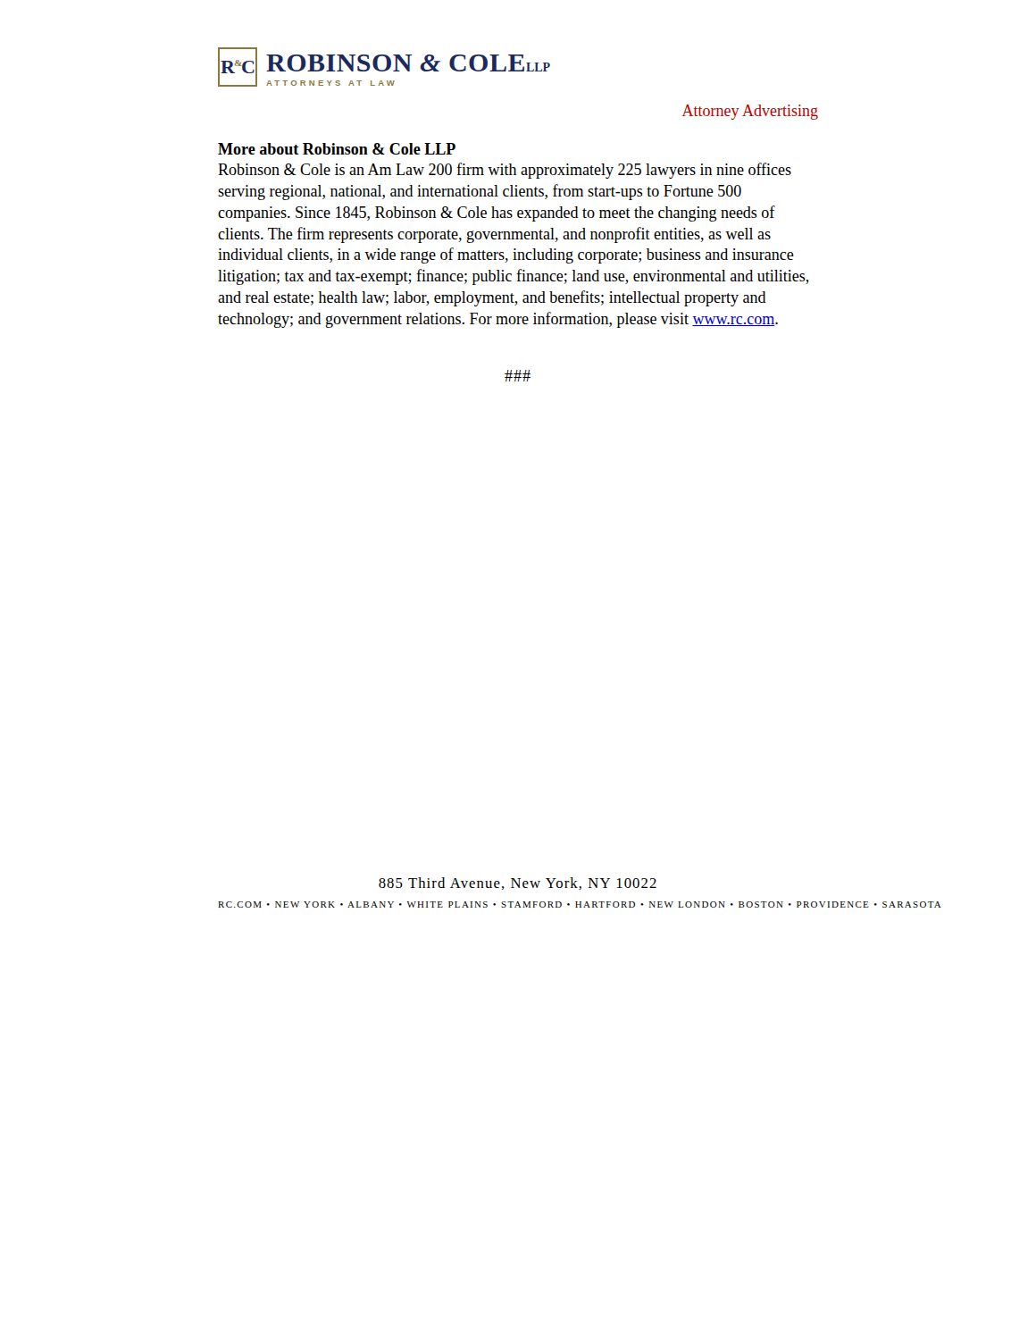R&C
ROBINSON & COLELLP
ATTORNEYS AT LAW
Attorney Advertising
More about Robinson & Cole LLP
Robinson & Cole is an Am Law 200 firm with approximately 225 lawyers in nine offices serving regional, national, and international clients, from start-ups to Fortune 500 companies. Since 1845, Robinson & Cole has expanded to meet the changing needs of clients. The firm represents corporate, governmental, and nonprofit entities, as well as individual clients, in a wide range of matters, including corporate; business and insurance litigation; tax and tax-exempt; finance; public finance; land use, environmental and utilities, and real estate; health law; labor, employment, and benefits; intellectual property and technology; and government relations. For more information, please visit www.rc.com.
###
885 Third Avenue, New York, NY 10022
RC.COM • NEW YORK • ALBANY • WHITE PLAINS • STAMFORD • HARTFORD • NEW LONDON • BOSTON • PROVIDENCE • SARASOTA